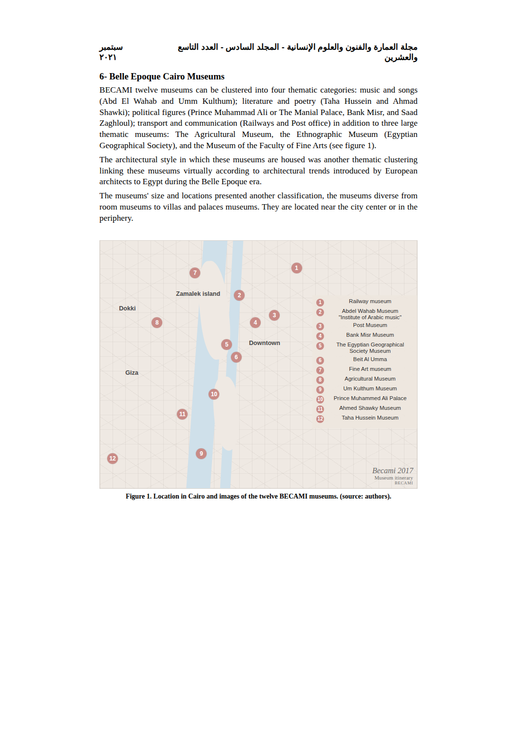مجلة العمارة والفنون والعلوم الإنسانية - المجلد السادس - العدد التاسع والعشرين
سبتمبر ٢٠٢١
6- Belle Epoque Cairo Museums
BECAMI twelve museums can be clustered into four thematic categories: music and songs (Abd El Wahab and Umm Kulthum); literature and poetry (Taha Hussein and Ahmad Shawki); political figures (Prince Muhammad Ali or The Manial Palace, Bank Misr, and Saad Zaghloul); transport and communication (Railways and Post office) in addition to three large thematic museums: The Agricultural Museum, the Ethnographic Museum (Egyptian Geographical Society), and the Museum of the Faculty of Fine Arts (see figure 1).
The architectural style in which these museums are housed was another thematic clustering linking these museums virtually according to architectural trends introduced by European architects to Egypt during the Belle Epoque era.
The museums' size and locations presented another classification, the museums diverse from room museums to villas and palaces museums. They are located near the city center or in the periphery.
Dokki
Zamalek island
Giza
Downtown
7
1
2
3
4
8
5
6
10
11
9
12
1 Railway museum
2 Abdel Wahab Museum
"Institute of Arabic music"
3 Post Museum
4 Bank Misr Museum
5 The Egyptian Geographical Society Museum
6 Beit Al Umma
7 Fine Art museum
8 Agricultural Museum
9 Um Kulthum Museum
10 Prince Muhammed Ali Palace
11 Ahmed Shawky Museum
12 Taha Hussein Museum
Becami 2017
Museum itinerary
BECAMI
Figure 1. Location in Cairo and images of the twelve BECAMI museums. (source: authors).